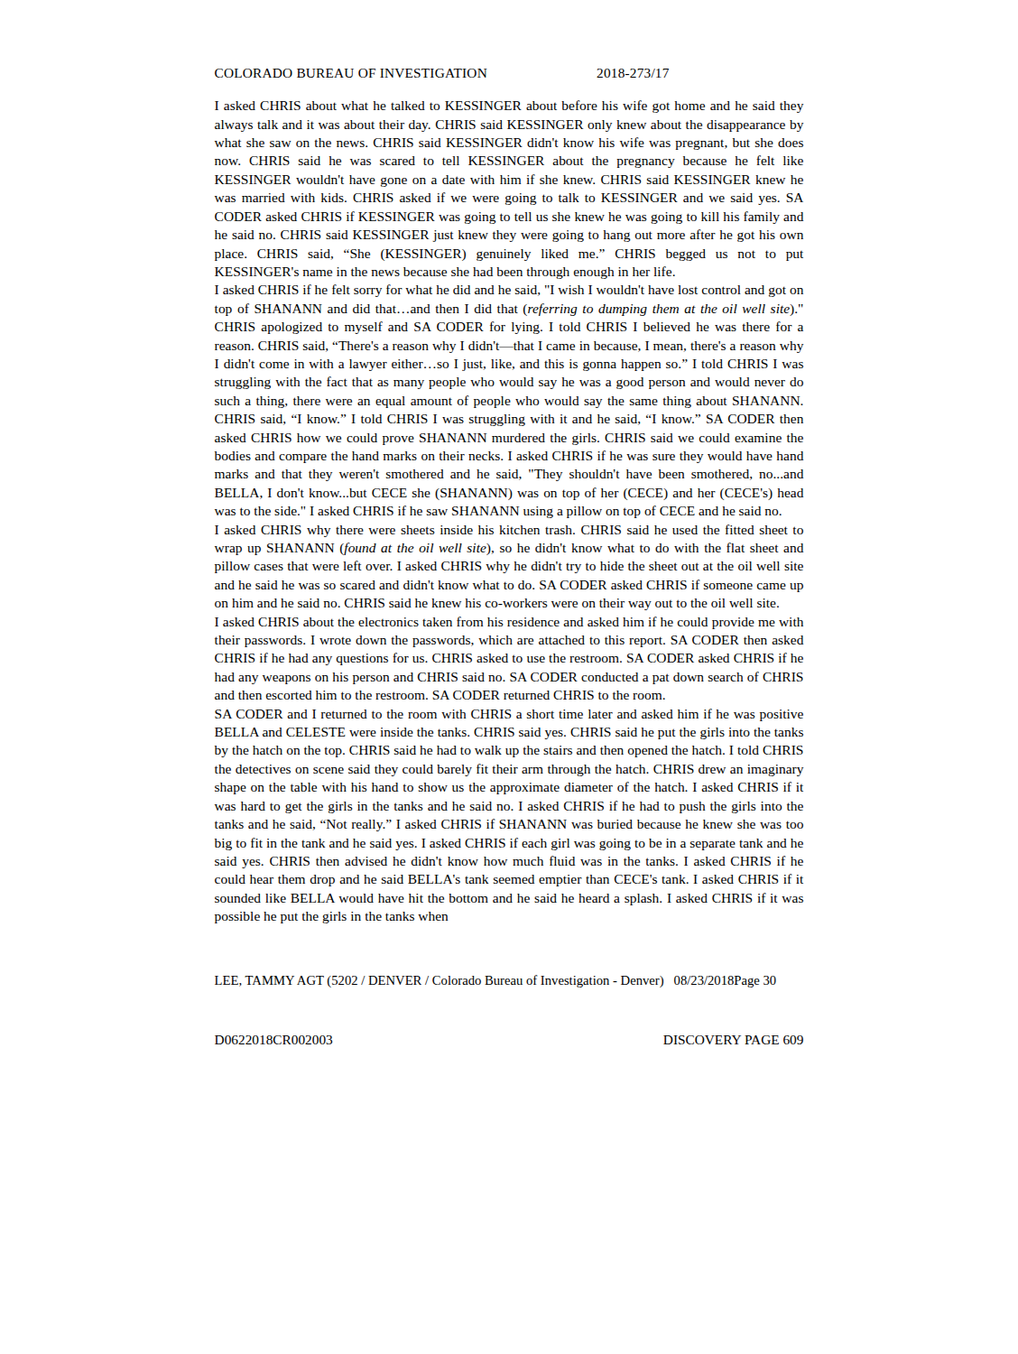COLORADO BUREAU OF INVESTIGATION
2018-273/17
I asked CHRIS about what he talked to KESSINGER about before his wife got home and he said they always talk and it was about their day. CHRIS said KESSINGER only knew about the disappearance by what she saw on the news. CHRIS said KESSINGER didn't know his wife was pregnant, but she does now. CHRIS said he was scared to tell KESSINGER about the pregnancy because he felt like KESSINGER wouldn't have gone on a date with him if she knew. CHRIS said KESSINGER knew he was married with kids. CHRIS asked if we were going to talk to KESSINGER and we said yes. SA CODER asked CHRIS if KESSINGER was going to tell us she knew he was going to kill his family and he said no. CHRIS said KESSINGER just knew they were going to hang out more after he got his own place. CHRIS said, “She (KESSINGER) genuinely liked me.” CHRIS begged us not to put KESSINGER's name in the news because she had been through enough in her life.
I asked CHRIS if he felt sorry for what he did and he said, "I wish I wouldn't have lost control and got on top of SHANANN and did that…and then I did that (referring to dumping them at the oil well site)." CHRIS apologized to myself and SA CODER for lying. I told CHRIS I believed he was there for a reason. CHRIS said, “There's a reason why I didn't—that I came in because, I mean, there's a reason why I didn't come in with a lawyer either…so I just, like, and this is gonna happen so.” I told CHRIS I was struggling with the fact that as many people who would say he was a good person and would never do such a thing, there were an equal amount of people who would say the same thing about SHANANN. CHRIS said, “I know.” I told CHRIS I was struggling with it and he said, “I know.” SA CODER then asked CHRIS how we could prove SHANANN murdered the girls. CHRIS said we could examine the bodies and compare the hand marks on their necks. I asked CHRIS if he was sure they would have hand marks and that they weren't smothered and he said, "They shouldn't have been smothered, no...and BELLA, I don't know...but CECE she (SHANANN) was on top of her (CECE) and her (CECE's) head was to the side." I asked CHRIS if he saw SHANANN using a pillow on top of CECE and he said no.
I asked CHRIS why there were sheets inside his kitchen trash. CHRIS said he used the fitted sheet to wrap up SHANANN (found at the oil well site), so he didn't know what to do with the flat sheet and pillow cases that were left over. I asked CHRIS why he didn't try to hide the sheet out at the oil well site and he said he was so scared and didn't know what to do. SA CODER asked CHRIS if someone came up on him and he said no. CHRIS said he knew his co-workers were on their way out to the oil well site.
I asked CHRIS about the electronics taken from his residence and asked him if he could provide me with their passwords. I wrote down the passwords, which are attached to this report. SA CODER then asked CHRIS if he had any questions for us. CHRIS asked to use the restroom. SA CODER asked CHRIS if he had any weapons on his person and CHRIS said no. SA CODER conducted a pat down search of CHRIS and then escorted him to the restroom. SA CODER returned CHRIS to the room.
SA CODER and I returned to the room with CHRIS a short time later and asked him if he was positive BELLA and CELESTE were inside the tanks. CHRIS said yes. CHRIS said he put the girls into the tanks by the hatch on the top. CHRIS said he had to walk up the stairs and then opened the hatch. I told CHRIS the detectives on scene said they could barely fit their arm through the hatch. CHRIS drew an imaginary shape on the table with his hand to show us the approximate diameter of the hatch. I asked CHRIS if it was hard to get the girls in the tanks and he said no. I asked CHRIS if he had to push the girls into the tanks and he said, “Not really.” I asked CHRIS if SHANANN was buried because he knew she was too big to fit in the tank and he said yes. I asked CHRIS if each girl was going to be in a separate tank and he said yes. CHRIS then advised he didn't know how much fluid was in the tanks. I asked CHRIS if he could hear them drop and he said BELLA's tank seemed emptier than CECE's tank. I asked CHRIS if it sounded like BELLA would have hit the bottom and he said he heard a splash. I asked CHRIS if it was possible he put the girls in the tanks when
LEE, TAMMY AGT (5202 / DENVER / Colorado Bureau of Investigation - Denver) 08/23/2018
Page 30
D0622018CR002003
DISCOVERY PAGE 609